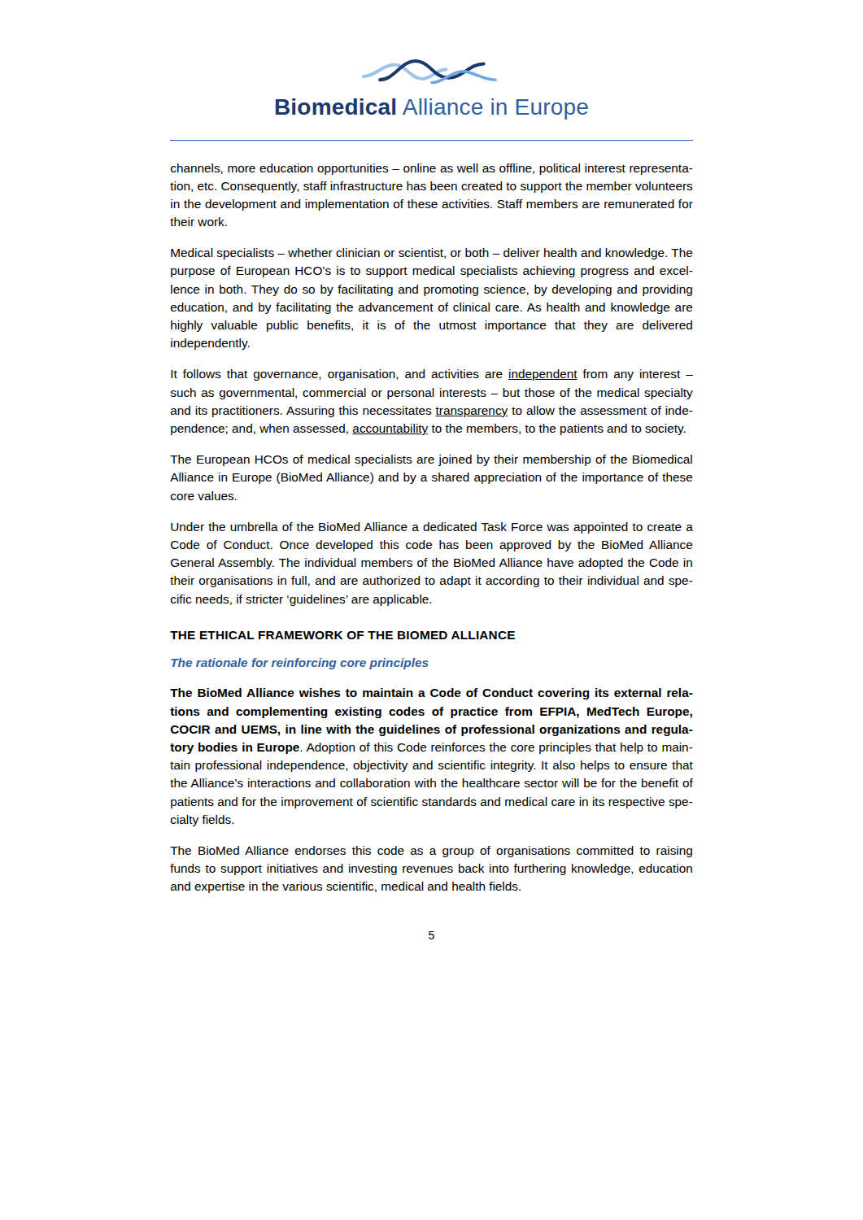Biomedical Alliance in Europe
channels, more education opportunities – online as well as offline, political interest representation, etc. Consequently, staff infrastructure has been created to support the member volunteers in the development and implementation of these activities. Staff members are remunerated for their work.
Medical specialists – whether clinician or scientist, or both – deliver health and knowledge. The purpose of European HCO’s is to support medical specialists achieving progress and excellence in both. They do so by facilitating and promoting science, by developing and providing education, and by facilitating the advancement of clinical care. As health and knowledge are highly valuable public benefits, it is of the utmost importance that they are delivered independently.
It follows that governance, organisation, and activities are independent from any interest – such as governmental, commercial or personal interests – but those of the medical specialty and its practitioners. Assuring this necessitates transparency to allow the assessment of independence; and, when assessed, accountability to the members, to the patients and to society.
The European HCOs of medical specialists are joined by their membership of the Biomedical Alliance in Europe (BioMed Alliance) and by a shared appreciation of the importance of these core values.
Under the umbrella of the BioMed Alliance a dedicated Task Force was appointed to create a Code of Conduct. Once developed this code has been approved by the BioMed Alliance General Assembly. The individual members of the BioMed Alliance have adopted the Code in their organisations in full, and are authorized to adapt it according to their individual and specific needs, if stricter ‘guidelines’ are applicable.
The ethical framework of the BioMed Alliance
The rationale for reinforcing core principles
The BioMed Alliance wishes to maintain a Code of Conduct covering its external relations and complementing existing codes of practice from EFPIA, MedTech Europe, COCIR and UEMS, in line with the guidelines of professional organizations and regulatory bodies in Europe. Adoption of this Code reinforces the core principles that help to maintain professional independence, objectivity and scientific integrity. It also helps to ensure that the Alliance’s interactions and collaboration with the healthcare sector will be for the benefit of patients and for the improvement of scientific standards and medical care in its respective specialty fields.
The BioMed Alliance endorses this code as a group of organisations committed to raising funds to support initiatives and investing revenues back into furthering knowledge, education and expertise in the various scientific, medical and health fields.
5